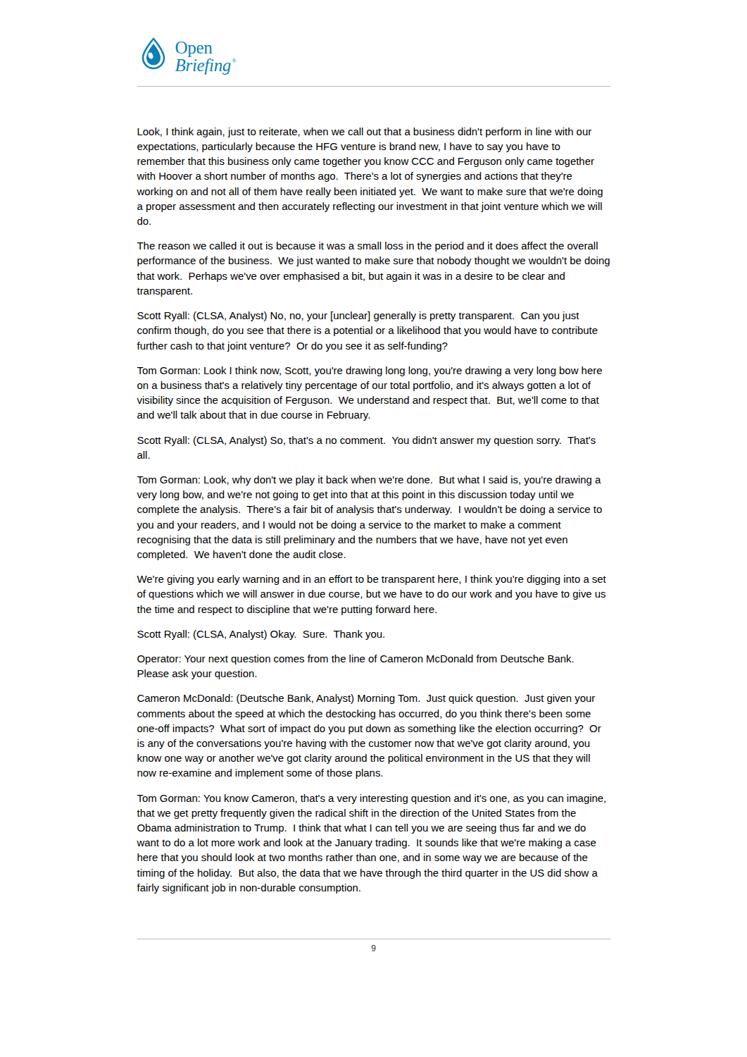Open
Briefing®
Look, I think again, just to reiterate, when we call out that a business didn't perform in line with our expectations, particularly because the HFG venture is brand new, I have to say you have to remember that this business only came together you know CCC and Ferguson only came together with Hoover a short number of months ago. There's a lot of synergies and actions that they're working on and not all of them have really been initiated yet. We want to make sure that we're doing a proper assessment and then accurately reflecting our investment in that joint venture which we will do.
The reason we called it out is because it was a small loss in the period and it does affect the overall performance of the business. We just wanted to make sure that nobody thought we wouldn't be doing that work. Perhaps we've over emphasised a bit, but again it was in a desire to be clear and transparent.
Scott Ryall: (CLSA, Analyst) No, no, your [unclear] generally is pretty transparent. Can you just confirm though, do you see that there is a potential or a likelihood that you would have to contribute further cash to that joint venture? Or do you see it as self-funding?
Tom Gorman: Look I think now, Scott, you're drawing long long, you're drawing a very long bow here on a business that's a relatively tiny percentage of our total portfolio, and it's always gotten a lot of visibility since the acquisition of Ferguson. We understand and respect that. But, we'll come to that and we'll talk about that in due course in February.
Scott Ryall: (CLSA, Analyst) So, that's a no comment. You didn't answer my question sorry. That's all.
Tom Gorman: Look, why don't we play it back when we're done. But what I said is, you're drawing a very long bow, and we're not going to get into that at this point in this discussion today until we complete the analysis. There's a fair bit of analysis that's underway. I wouldn't be doing a service to you and your readers, and I would not be doing a service to the market to make a comment recognising that the data is still preliminary and the numbers that we have, have not yet even completed. We haven't done the audit close.
We're giving you early warning and in an effort to be transparent here, I think you're digging into a set of questions which we will answer in due course, but we have to do our work and you have to give us the time and respect to discipline that we're putting forward here.
Scott Ryall: (CLSA, Analyst) Okay. Sure. Thank you.
Operator: Your next question comes from the line of Cameron McDonald from Deutsche Bank. Please ask your question.
Cameron McDonald: (Deutsche Bank, Analyst) Morning Tom. Just quick question. Just given your comments about the speed at which the destocking has occurred, do you think there's been some one-off impacts? What sort of impact do you put down as something like the election occurring? Or is any of the conversations you're having with the customer now that we've got clarity around, you know one way or another we've got clarity around the political environment in the US that they will now re-examine and implement some of those plans.
Tom Gorman: You know Cameron, that's a very interesting question and it's one, as you can imagine, that we get pretty frequently given the radical shift in the direction of the United States from the Obama administration to Trump. I think that what I can tell you we are seeing thus far and we do want to do a lot more work and look at the January trading. It sounds like that we're making a case here that you should look at two months rather than one, and in some way we are because of the timing of the holiday. But also, the data that we have through the third quarter in the US did show a fairly significant job in non-durable consumption.
9